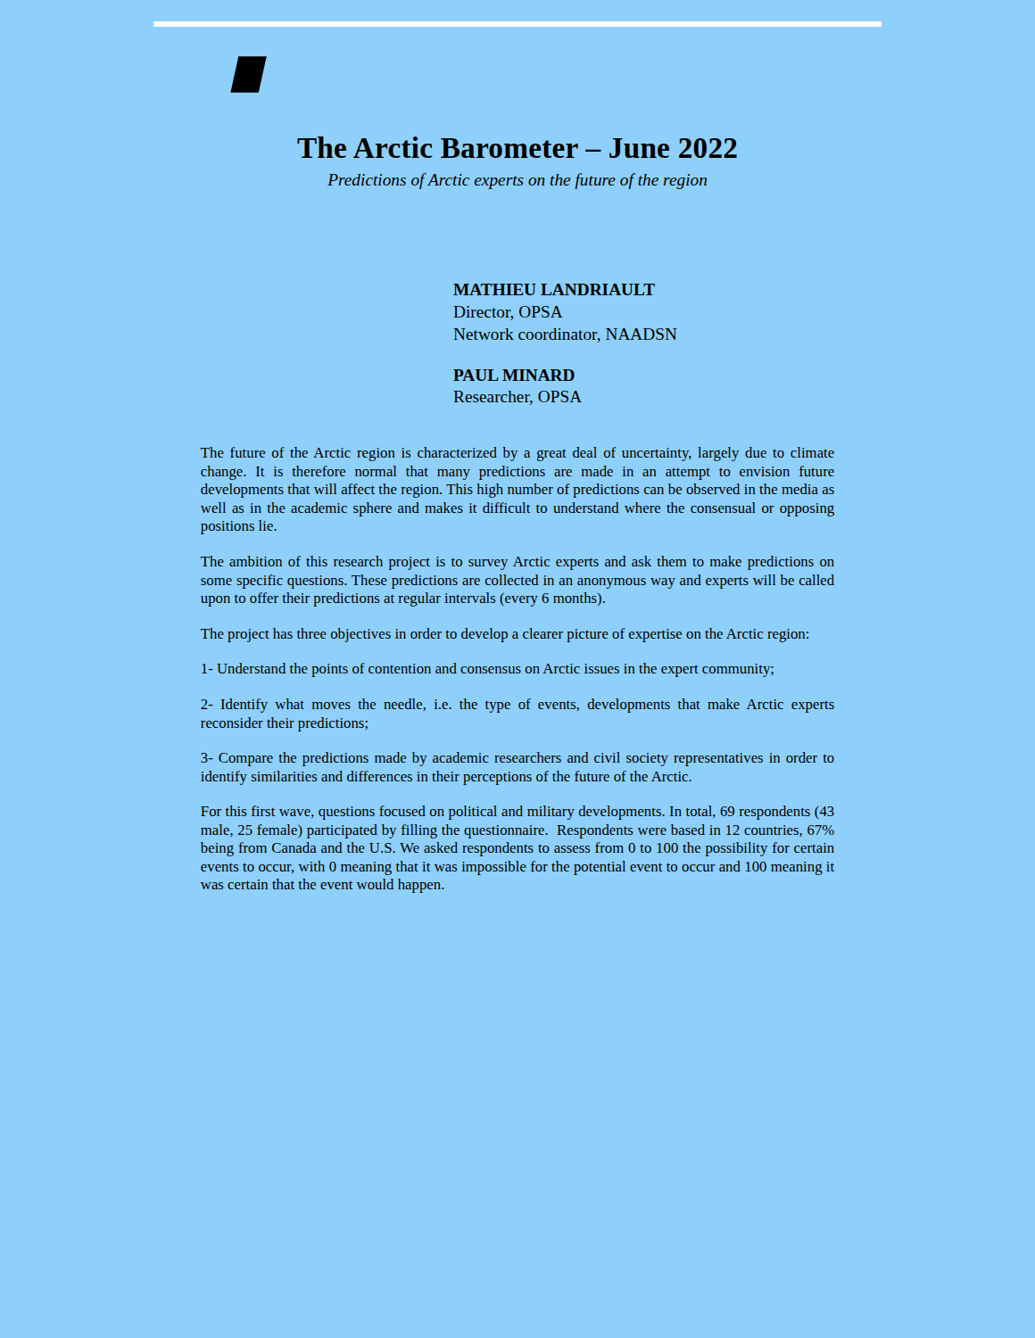The Arctic Barometer – June 2022
Predictions of Arctic experts on the future of the region
MATHIEU LANDRIAULT
Director, OPSA
Network coordinator, NAADSN
PAUL MINARD
Researcher, OPSA
The future of the Arctic region is characterized by a great deal of uncertainty, largely due to climate change. It is therefore normal that many predictions are made in an attempt to envision future developments that will affect the region. This high number of predictions can be observed in the media as well as in the academic sphere and makes it difficult to understand where the consensual or opposing positions lie.
The ambition of this research project is to survey Arctic experts and ask them to make predictions on some specific questions. These predictions are collected in an anonymous way and experts will be called upon to offer their predictions at regular intervals (every 6 months).
The project has three objectives in order to develop a clearer picture of expertise on the Arctic region:
1- Understand the points of contention and consensus on Arctic issues in the expert community;
2- Identify what moves the needle, i.e. the type of events, developments that make Arctic experts reconsider their predictions;
3- Compare the predictions made by academic researchers and civil society representatives in order to identify similarities and differences in their perceptions of the future of the Arctic.
For this first wave, questions focused on political and military developments. In total, 69 respondents (43 male, 25 female) participated by filling the questionnaire. Respondents were based in 12 countries, 67% being from Canada and the U.S. We asked respondents to assess from 0 to 100 the possibility for certain events to occur, with 0 meaning that it was impossible for the potential event to occur and 100 meaning it was certain that the event would happen.